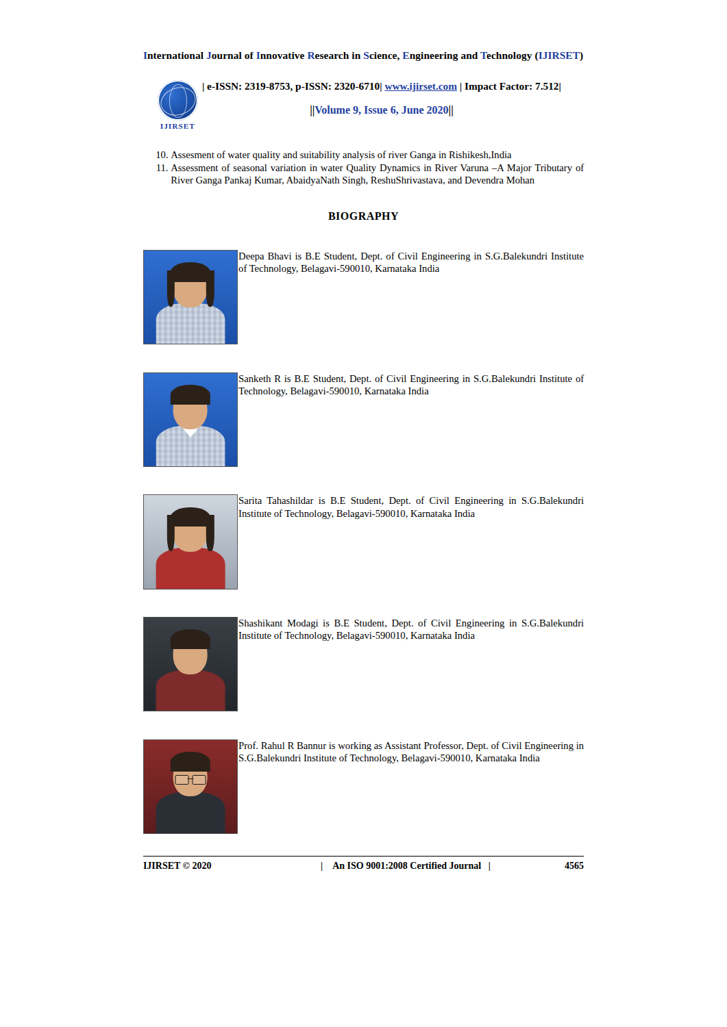International Journal of Innovative Research in Science, Engineering and Technology (IJIRSET)
IJIRSET
| e-ISSN: 2319-8753, p-ISSN: 2320-6710| www.ijirset.com | Impact Factor: 7.512|
||Volume 9, Issue 6, June 2020||
Assesment of water quality and suitability analysis of river Ganga in Rishikesh,India
Assessment of seasonal variation in water Quality Dynamics in River Varuna –A Major Tributary of River Ganga Pankaj Kumar, AbaidyaNath Singh, ReshuShrivastava, and Devendra Mohan
BIOGRAPHY
| | Deepa Bhavi is B.E Student, Dept. of Civil Engineering in S.G.Balekundri Institute of Technology, Belagavi-590010, Karnataka India |
| | Sanketh R is B.E Student, Dept. of Civil Engineering in S.G.Balekundri Institute of Technology, Belagavi-590010, Karnataka India |
| | Sarita Tahashildar is B.E Student, Dept. of Civil Engineering in S.G.Balekundri Institute of Technology, Belagavi-590010, Karnataka India |
| | Shashikant Modagi is B.E Student, Dept. of Civil Engineering in S.G.Balekundri Institute of Technology, Belagavi-590010, Karnataka India |
| | Prof. Rahul R Bannur is working as Assistant Professor, Dept. of Civil Engineering in S.G.Balekundri Institute of Technology, Belagavi-590010, Karnataka India |
| IJIRSET © 2020 | / An ISO 9001:2008 Certified Journal / | 4565 |